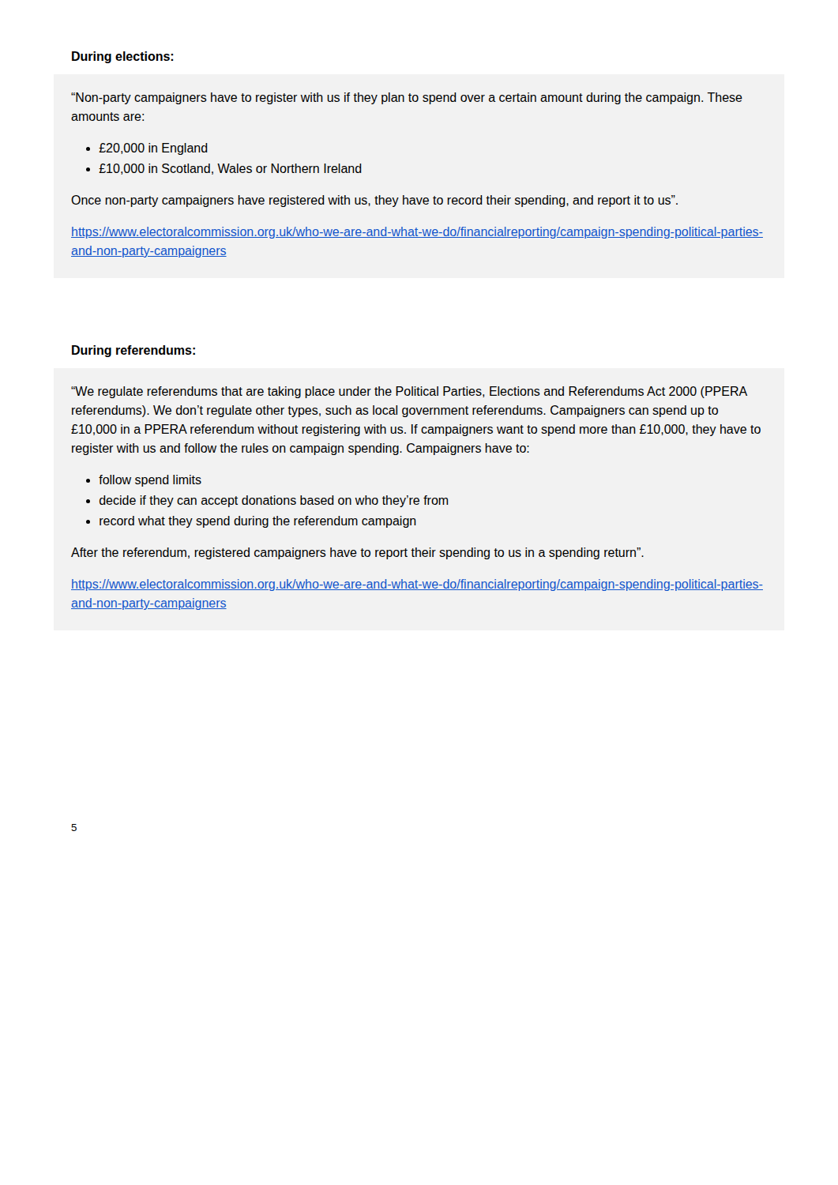During elections:
“Non-party campaigners have to register with us if they plan to spend over a certain amount during the campaign. These amounts are:
£20,000 in England
£10,000 in Scotland, Wales or Northern Ireland
Once non-party campaigners have registered with us, they have to record their spending, and report it to us”.
https://www.electoralcommission.org.uk/who-we-are-and-what-we-do/financialreporting/campaign-spending-political-parties-and-non-party-campaigners
During referendums:
“We regulate referendums that are taking place under the Political Parties, Elections and Referendums Act 2000 (PPERA referendums). We don’t regulate other types, such as local government referendums. Campaigners can spend up to £10,000 in a PPERA referendum without registering with us. If campaigners want to spend more than £10,000, they have to register with us and follow the rules on campaign spending. Campaigners have to:
follow spend limits
decide if they can accept donations based on who they’re from
record what they spend during the referendum campaign
After the referendum, registered campaigners have to report their spending to us in a spending return”.
https://www.electoralcommission.org.uk/who-we-are-and-what-we-do/financialreporting/campaign-spending-political-parties-and-non-party-campaigners
5